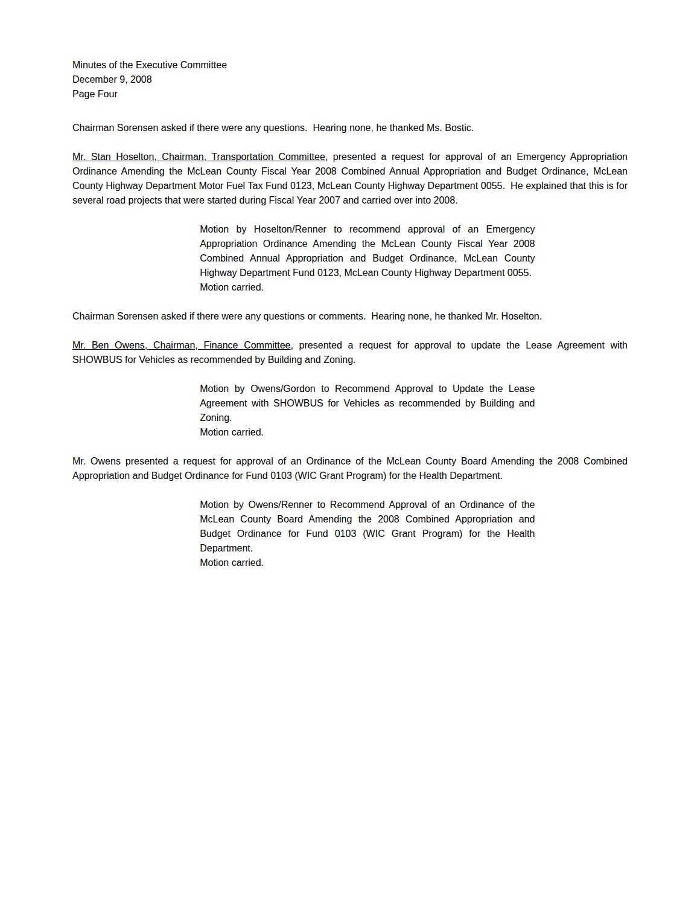Minutes of the Executive Committee
December 9, 2008
Page Four
Chairman Sorensen asked if there were any questions. Hearing none, he thanked Ms. Bostic.
Mr. Stan Hoselton, Chairman, Transportation Committee, presented a request for approval of an Emergency Appropriation Ordinance Amending the McLean County Fiscal Year 2008 Combined Annual Appropriation and Budget Ordinance, McLean County Highway Department Motor Fuel Tax Fund 0123, McLean County Highway Department 0055. He explained that this is for several road projects that were started during Fiscal Year 2007 and carried over into 2008.
Motion by Hoselton/Renner to recommend approval of an Emergency Appropriation Ordinance Amending the McLean County Fiscal Year 2008 Combined Annual Appropriation and Budget Ordinance, McLean County Highway Department Fund 0123, McLean County Highway Department 0055.
Motion carried.
Chairman Sorensen asked if there were any questions or comments. Hearing none, he thanked Mr. Hoselton.
Mr. Ben Owens, Chairman, Finance Committee, presented a request for approval to update the Lease Agreement with SHOWBUS for Vehicles as recommended by Building and Zoning.
Motion by Owens/Gordon to Recommend Approval to Update the Lease Agreement with SHOWBUS for Vehicles as recommended by Building and Zoning.
Motion carried.
Mr. Owens presented a request for approval of an Ordinance of the McLean County Board Amending the 2008 Combined Appropriation and Budget Ordinance for Fund 0103 (WIC Grant Program) for the Health Department.
Motion by Owens/Renner to Recommend Approval of an Ordinance of the McLean County Board Amending the 2008 Combined Appropriation and Budget Ordinance for Fund 0103 (WIC Grant Program) for the Health Department.
Motion carried.